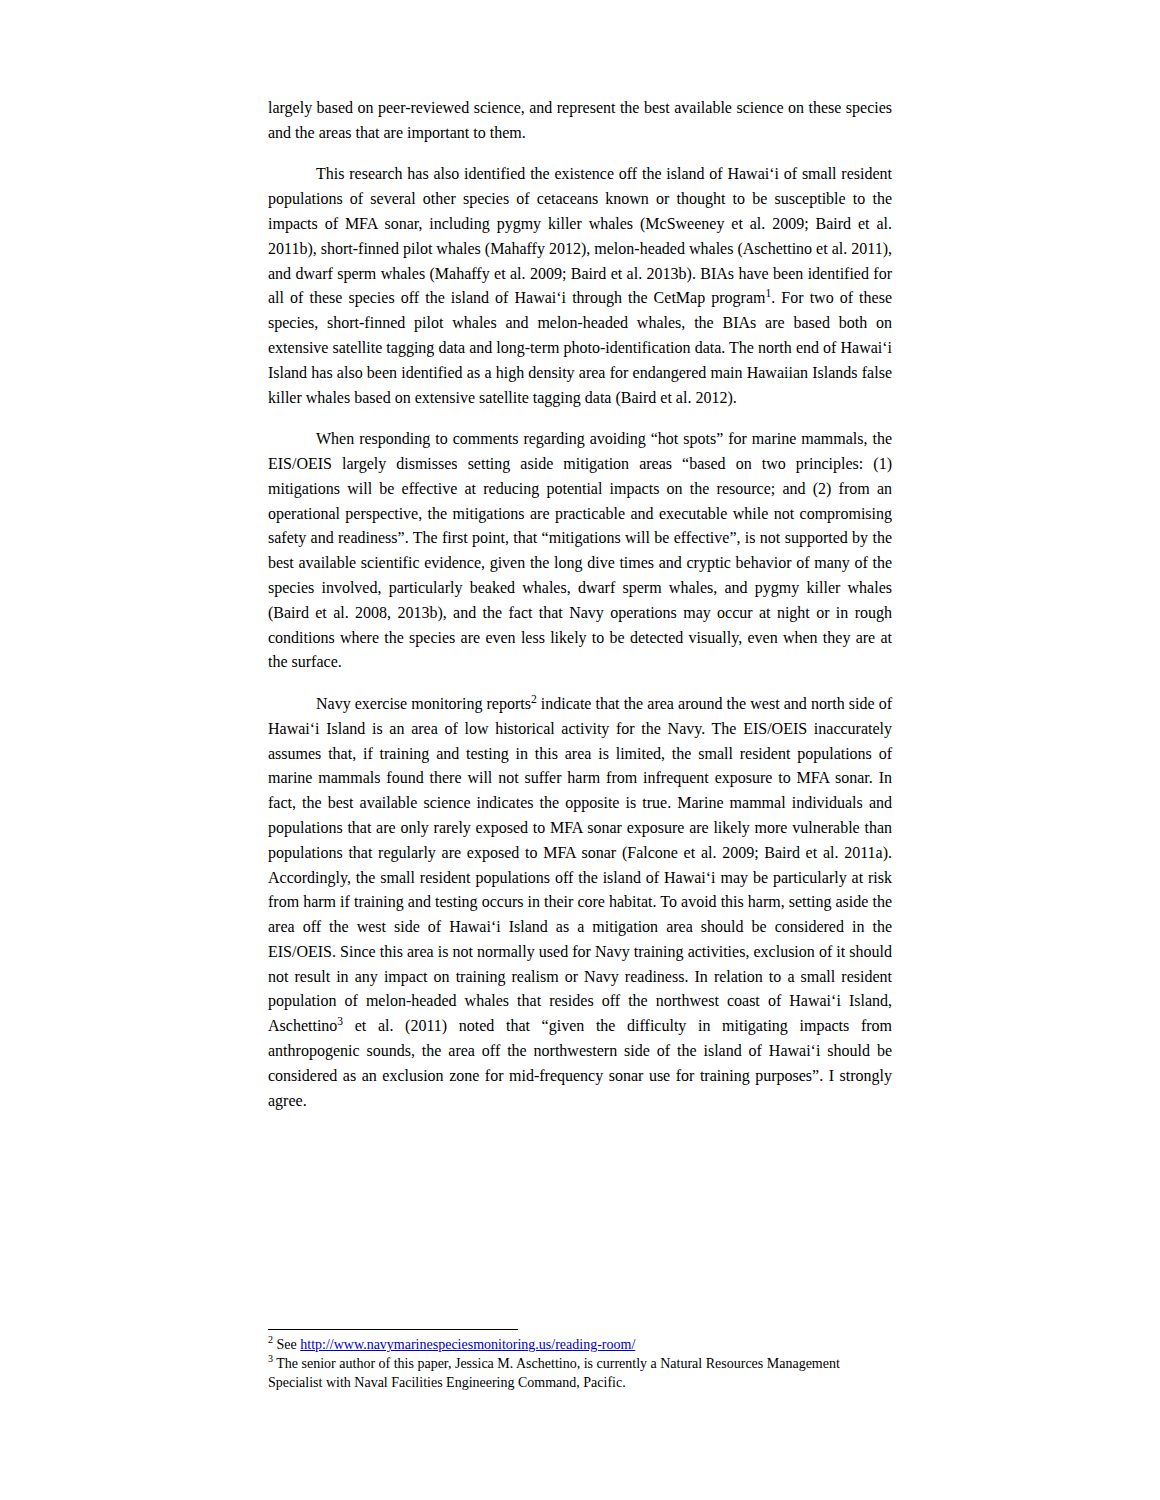largely based on peer-reviewed science, and represent the best available science on these species and the areas that are important to them.
This research has also identified the existence off the island of Hawaiʻi of small resident populations of several other species of cetaceans known or thought to be susceptible to the impacts of MFA sonar, including pygmy killer whales (McSweeney et al. 2009; Baird et al. 2011b), short-finned pilot whales (Mahaffy 2012), melon-headed whales (Aschettino et al. 2011), and dwarf sperm whales (Mahaffy et al. 2009; Baird et al. 2013b). BIAs have been identified for all of these species off the island of Hawaiʻi through the CetMap program1. For two of these species, short-finned pilot whales and melon-headed whales, the BIAs are based both on extensive satellite tagging data and long-term photo-identification data. The north end of Hawaiʻi Island has also been identified as a high density area for endangered main Hawaiian Islands false killer whales based on extensive satellite tagging data (Baird et al. 2012).
When responding to comments regarding avoiding “hot spots” for marine mammals, the EIS/OEIS largely dismisses setting aside mitigation areas “based on two principles: (1) mitigations will be effective at reducing potential impacts on the resource; and (2) from an operational perspective, the mitigations are practicable and executable while not compromising safety and readiness”. The first point, that “mitigations will be effective”, is not supported by the best available scientific evidence, given the long dive times and cryptic behavior of many of the species involved, particularly beaked whales, dwarf sperm whales, and pygmy killer whales (Baird et al. 2008, 2013b), and the fact that Navy operations may occur at night or in rough conditions where the species are even less likely to be detected visually, even when they are at the surface.
Navy exercise monitoring reports2 indicate that the area around the west and north side of Hawaiʻi Island is an area of low historical activity for the Navy. The EIS/OEIS inaccurately assumes that, if training and testing in this area is limited, the small resident populations of marine mammals found there will not suffer harm from infrequent exposure to MFA sonar. In fact, the best available science indicates the opposite is true. Marine mammal individuals and populations that are only rarely exposed to MFA sonar exposure are likely more vulnerable than populations that regularly are exposed to MFA sonar (Falcone et al. 2009; Baird et al. 2011a). Accordingly, the small resident populations off the island of Hawaiʻi may be particularly at risk from harm if training and testing occurs in their core habitat. To avoid this harm, setting aside the area off the west side of Hawaiʻi Island as a mitigation area should be considered in the EIS/OEIS. Since this area is not normally used for Navy training activities, exclusion of it should not result in any impact on training realism or Navy readiness. In relation to a small resident population of melon-headed whales that resides off the northwest coast of Hawaiʻi Island, Aschettino3 et al. (2011) noted that “given the difficulty in mitigating impacts from anthropogenic sounds, the area off the northwestern side of the island of Hawaiʻi should be considered as an exclusion zone for mid-frequency sonar use for training purposes”. I strongly agree.
2 See http://www.navymarinespeciesmonitoring.us/reading-room/
3 The senior author of this paper, Jessica M. Aschettino, is currently a Natural Resources Management Specialist with Naval Facilities Engineering Command, Pacific.